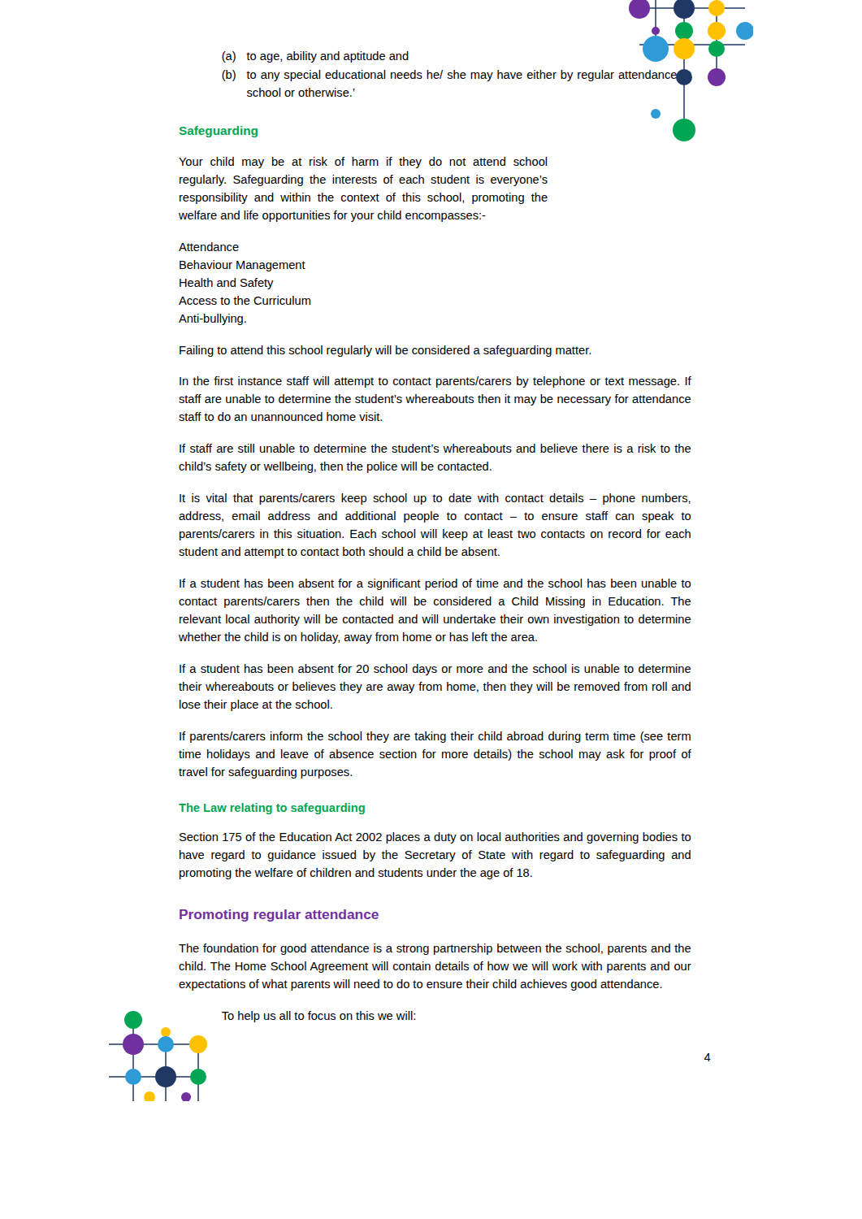(a) to age, ability and aptitude and
(b) to any special educational needs he/ she may have either by regular attendance at school or otherwise.’
Safeguarding
Your child may be at risk of harm if they do not attend school regularly. Safeguarding the interests of each student is everyone’s responsibility and within the context of this school, promoting the welfare and life opportunities for your child encompasses:-
Attendance
Behaviour Management
Health and Safety
Access to the Curriculum
Anti-bullying.
Failing to attend this school regularly will be considered a safeguarding matter.
In the first instance staff will attempt to contact parents/carers by telephone or text message. If staff are unable to determine the student’s whereabouts then it may be necessary for attendance staff to do an unannounced home visit.
If staff are still unable to determine the student’s whereabouts and believe there is a risk to the child’s safety or wellbeing, then the police will be contacted.
It is vital that parents/carers keep school up to date with contact details – phone numbers, address, email address and additional people to contact – to ensure staff can speak to parents/carers in this situation. Each school will keep at least two contacts on record for each student and attempt to contact both should a child be absent.
If a student has been absent for a significant period of time and the school has been unable to contact parents/carers then the child will be considered a Child Missing in Education. The relevant local authority will be contacted and will undertake their own investigation to determine whether the child is on holiday, away from home or has left the area.
If a student has been absent for 20 school days or more and the school is unable to determine their whereabouts or believes they are away from home, then they will be removed from roll and lose their place at the school.
If parents/carers inform the school they are taking their child abroad during term time (see term time holidays and leave of absence section for more details) the school may ask for proof of travel for safeguarding purposes.
The Law relating to safeguarding
Section 175 of the Education Act 2002 places a duty on local authorities and governing bodies to have regard to guidance issued by the Secretary of State with regard to safeguarding and promoting the welfare of children and students under the age of 18.
Promoting regular attendance
The foundation for good attendance is a strong partnership between the school, parents and the child. The Home School Agreement will contain details of how we will work with parents and our expectations of what parents will need to do to ensure their child achieves good attendance.
To help us all to focus on this we will:
4